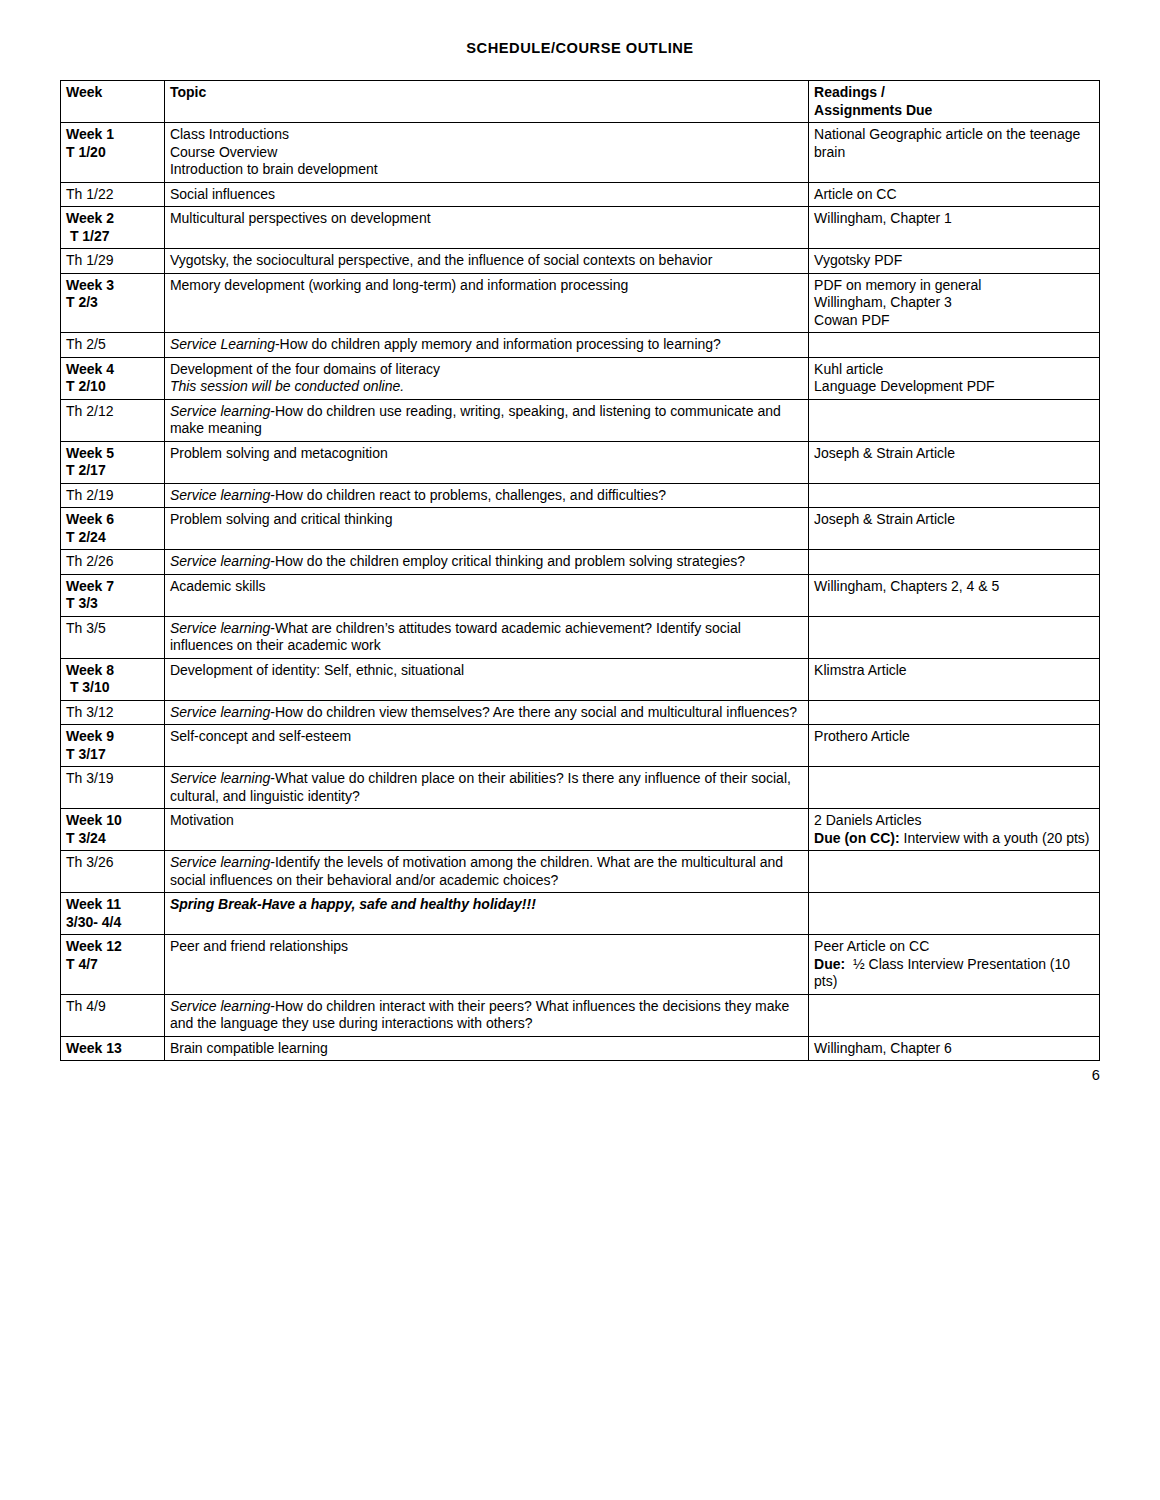SCHEDULE/COURSE OUTLINE
| Week | Topic | Readings / Assignments Due |
| --- | --- | --- |
| Week 1 T 1/20 | Class Introductions Course Overview Introduction to brain development | National Geographic article on the teenage brain |
| Th 1/22 | Social influences | Article on CC |
| Week 2 T 1/27 | Multicultural perspectives on development | Willingham, Chapter 1 |
| Th 1/29 | Vygotsky, the sociocultural perspective, and the influence of social contexts on behavior | Vygotsky PDF |
| Week 3 T 2/3 | Memory development (working and long-term) and information processing | PDF on memory in general Willingham, Chapter 3 Cowan PDF |
| Th 2/5 | Service Learning -How do children apply memory and information processing to learning? | |
| Week 4 T 2/10 | Development of the four domains of literacy This session will be conducted online. | Kuhl article Language Development PDF |
| Th 2/12 | Service learning -How do children use reading, writing, speaking, and listening to communicate and make meaning | |
| Week 5 T 2/17 | Problem solving and metacognition | Joseph & Strain Article |
| Th 2/19 | Service learning -How do children react to problems, challenges, and difficulties? | |
| Week 6 T 2/24 | Problem solving and critical thinking | Joseph & Strain Article |
| Th 2/26 | Service learning -How do the children employ critical thinking and problem solving strategies? | |
| Week 7 T 3/3 | Academic skills | Willingham, Chapters 2, 4 & 5 |
| Th 3/5 | Service learning -What are children’s attitudes toward academic achievement? Identify social influences on their academic work | |
| Week 8 T 3/10 | Development of identity: Self, ethnic, situational | Klimstra Article |
| Th 3/12 | Service learning -How do children view themselves? Are there any social and multicultural influences? | |
| Week 9 T 3/17 | Self-concept and self-esteem | Prothero Article |
| Th 3/19 | Service learning -What value do children place on their abilities? Is there any influence of their social, cultural, and linguistic identity? | |
| Week 10 T 3/24 | Motivation | 2 Daniels Articles Due (on CC): Interview with a youth (20 pts) |
| Th 3/26 | Service learning -Identify the levels of motivation among the children. What are the multicultural and social influences on their behavioral and/or academic choices? | |
| Week 11 3/30- 4/4 | Spring Break-Have a happy, safe and healthy holiday!!! | |
| Week 12 T 4/7 | Peer and friend relationships | Peer Article on CC Due: ½ Class Interview Presentation (10 pts) |
| Th 4/9 | Service learning -How do children interact with their peers? What influences the decisions they make and the language they use during interactions with others? | |
| Week 13 | Brain compatible learning | Willingham, Chapter 6 |
6